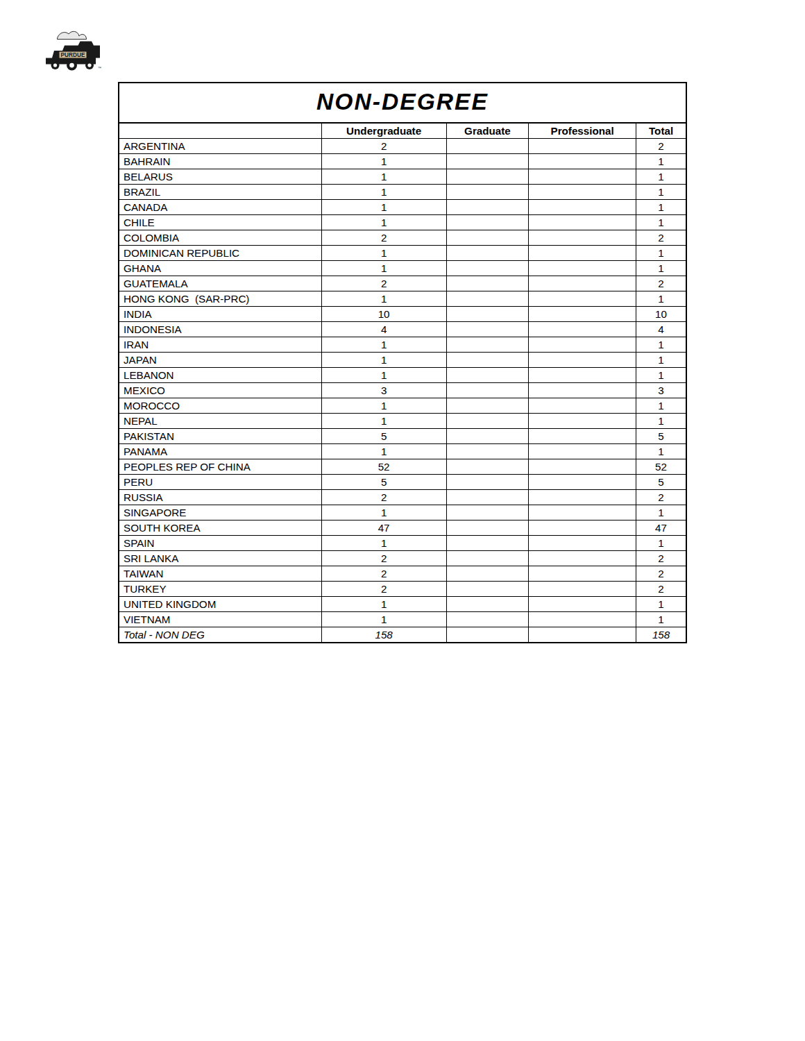PURDUE ™
NON-DEGREE
| | Undergraduate | Graduate | Professional | Total |
| --- | --- | --- | --- | --- |
| ARGENTINA | 2 | | | 2 |
| BAHRAIN | 1 | | | 1 |
| BELARUS | 1 | | | 1 |
| BRAZIL | 1 | | | 1 |
| CANADA | 1 | | | 1 |
| CHILE | 1 | | | 1 |
| COLOMBIA | 2 | | | 2 |
| DOMINICAN REPUBLIC | 1 | | | 1 |
| GHANA | 1 | | | 1 |
| GUATEMALA | 2 | | | 2 |
| HONG KONG (SAR-PRC) | 1 | | | 1 |
| INDIA | 10 | | | 10 |
| INDONESIA | 4 | | | 4 |
| IRAN | 1 | | | 1 |
| JAPAN | 1 | | | 1 |
| LEBANON | 1 | | | 1 |
| MEXICO | 3 | | | 3 |
| MOROCCO | 1 | | | 1 |
| NEPAL | 1 | | | 1 |
| PAKISTAN | 5 | | | 5 |
| PANAMA | 1 | | | 1 |
| PEOPLES REP OF CHINA | 52 | | | 52 |
| PERU | 5 | | | 5 |
| RUSSIA | 2 | | | 2 |
| SINGAPORE | 1 | | | 1 |
| SOUTH KOREA | 47 | | | 47 |
| SPAIN | 1 | | | 1 |
| SRI LANKA | 2 | | | 2 |
| TAIWAN | 2 | | | 2 |
| TURKEY | 2 | | | 2 |
| UNITED KINGDOM | 1 | | | 1 |
| VIETNAM | 1 | | | 1 |
| Total - NON DEG | 158 | | | 158 |